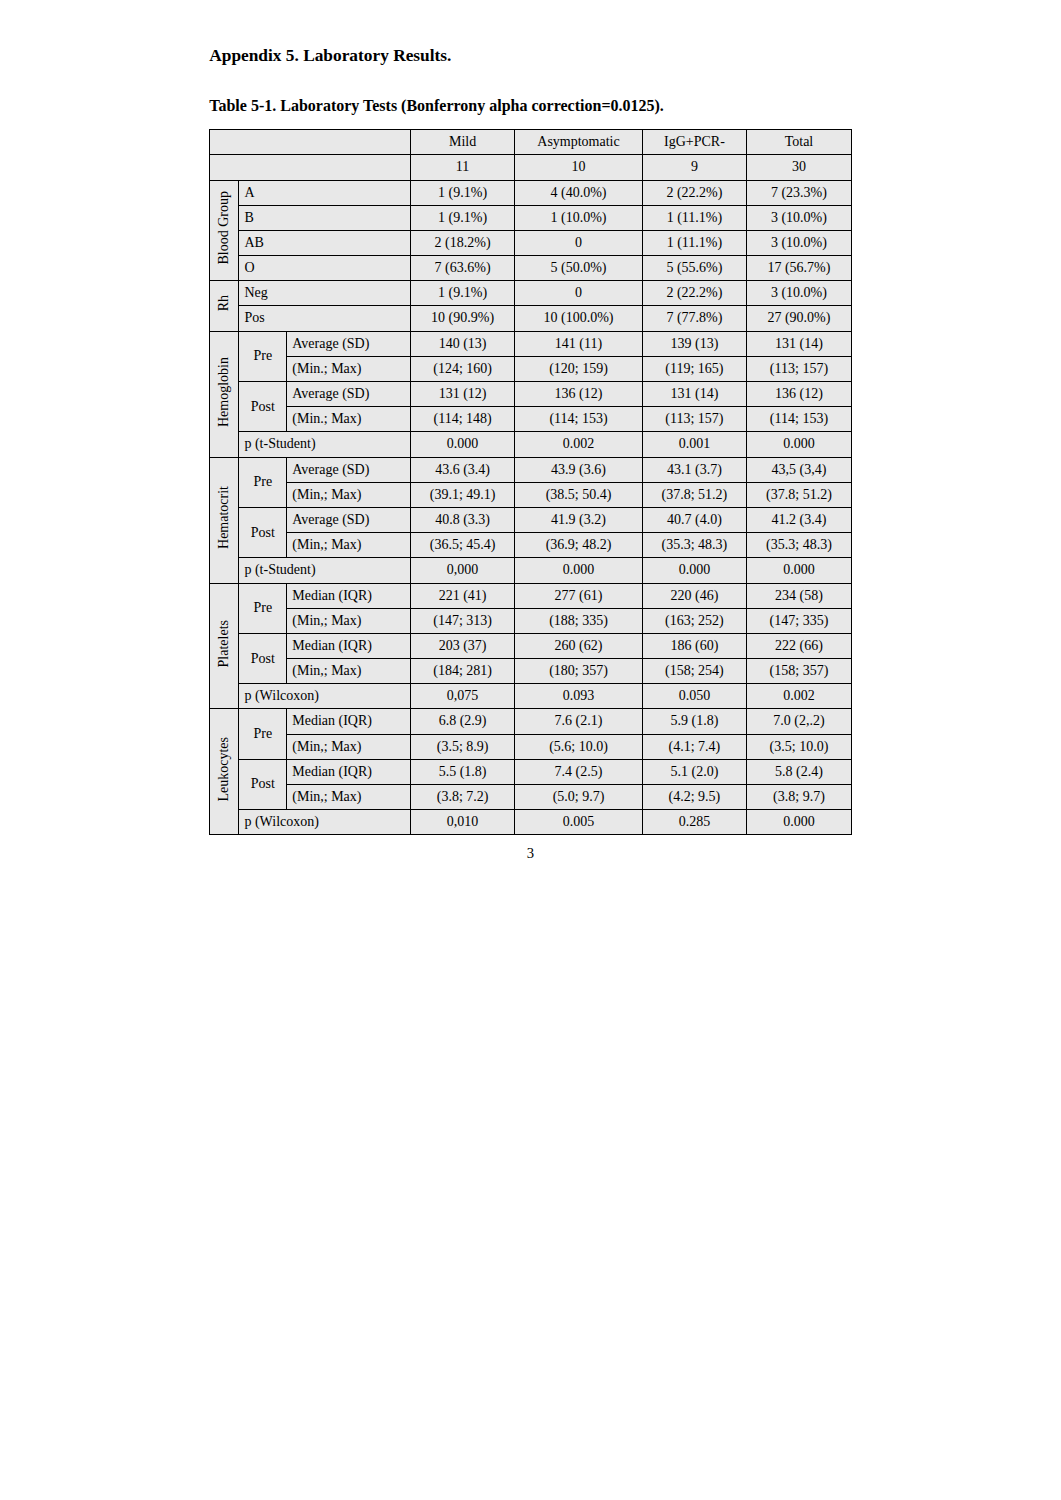Appendix 5. Laboratory Results.
Table 5-1. Laboratory Tests (Bonferrony alpha correction=0.0125).
| | Mild | Asymptomatic | IgG+PCR- | Total |
| | 11 | 10 | 9 | 30 |
| Blood Group | A | 1 (9.1%) | 4 (40.0%) | 2 (22.2%) | 7 (23.3%) |
| B | 1 (9.1%) | 1 (10.0%) | 1 (11.1%) | 3 (10.0%) |
| AB | 2 (18.2%) | 0 | 1 (11.1%) | 3 (10.0%) |
| O | 7 (63.6%) | 5 (50.0%) | 5 (55.6%) | 17 (56.7%) |
| Rh | Neg | 1 (9.1%) | 0 | 2 (22.2%) | 3 (10.0%) |
| Pos | 10 (90.9%) | 10 (100.0%) | 7 (77.8%) | 27 (90.0%) |
| Hemoglobin | Pre | Average (SD) | 140 (13) | 141 (11) | 139 (13) | 131 (14) |
| (Min.; Max) | (124; 160) | (120; 159) | (119; 165) | (113; 157) |
| Post | Average (SD) | 131 (12) | 136 (12) | 131 (14) | 136 (12) |
| (Min.; Max) | (114; 148) | (114; 153) | (113; 157) | (114; 153) |
| p (t-Student) | 0.000 | 0.002 | 0.001 | 0.000 |
| Hematocrit | Pre | Average (SD) | 43.6 (3.4) | 43.9 (3.6) | 43.1 (3.7) | 43,5 (3,4) |
| (Min,; Max) | (39.1; 49.1) | (38.5; 50.4) | (37.8; 51.2) | (37.8; 51.2) |
| Post | Average (SD) | 40.8 (3.3) | 41.9 (3.2) | 40.7 (4.0) | 41.2 (3.4) |
| (Min,; Max) | (36.5; 45.4) | (36.9; 48.2) | (35.3; 48.3) | (35.3; 48.3) |
| p (t-Student) | 0,000 | 0.000 | 0.000 | 0.000 |
| Platelets | Pre | Median (IQR) | 221 (41) | 277 (61) | 220 (46) | 234 (58) |
| (Min,; Max) | (147; 313) | (188; 335) | (163; 252) | (147; 335) |
| Post | Median (IQR) | 203 (37) | 260 (62) | 186 (60) | 222 (66) |
| (Min,; Max) | (184; 281) | (180; 357) | (158; 254) | (158; 357) |
| p (Wilcoxon) | 0,075 | 0.093 | 0.050 | 0.002 |
| Leukocytes | Pre | Median (IQR) | 6.8 (2.9) | 7.6 (2.1) | 5.9 (1.8) | 7.0 (2,.2) |
| (Min,; Max) | (3.5; 8.9) | (5.6; 10.0) | (4.1; 7.4) | (3.5; 10.0) |
| Post | Median (IQR) | 5.5 (1.8) | 7.4 (2.5) | 5.1 (2.0) | 5.8 (2.4) |
| (Min,; Max) | (3.8; 7.2) | (5.0; 9.7) | (4.2; 9.5) | (3.8; 9.7) |
| p (Wilcoxon) | 0,010 | 0.005 | 0.285 | 0.000 |
3